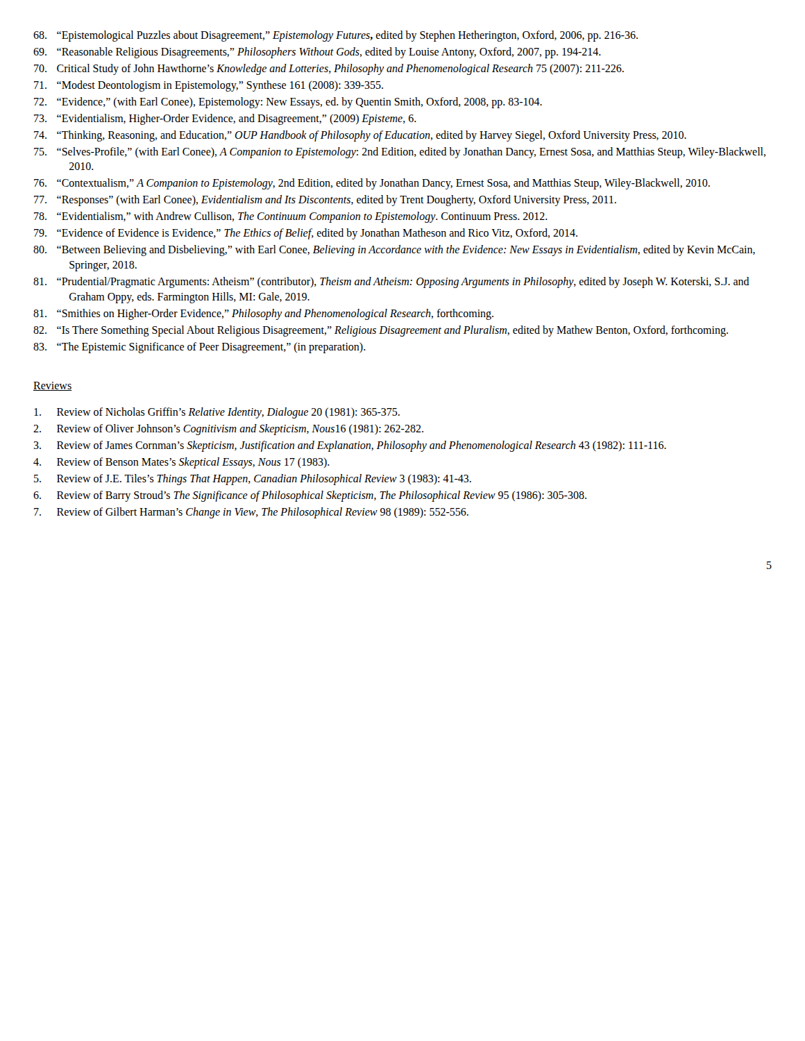68.“Epistemological Puzzles about Disagreement,” Epistemology Futures, edited by Stephen Hetherington, Oxford, 2006, pp. 216-36.
69.“Reasonable Religious Disagreements,” Philosophers Without Gods, edited by Louise Antony, Oxford, 2007, pp. 194-214.
70. Critical Study of John Hawthorne’s Knowledge and Lotteries, Philosophy and Phenomenological Research 75 (2007): 211-226.
71.“Modest Deontologism in Epistemology,” Synthese 161 (2008): 339-355.
72.“Evidence,” (with Earl Conee), Epistemology: New Essays, ed. by Quentin Smith, Oxford, 2008, pp. 83-104.
73.“Evidentialism, Higher-Order Evidence, and Disagreement,” (2009) Episteme, 6.
74.“Thinking, Reasoning, and Education,” OUP Handbook of Philosophy of Education, edited by Harvey Siegel, Oxford University Press, 2010.
75.“Selves-Profile,” (with Earl Conee), A Companion to Epistemology: 2nd Edition, edited by Jonathan Dancy, Ernest Sosa, and Matthias Steup, Wiley-Blackwell, 2010.
76.“Contextualism,” A Companion to Epistemology, 2nd Edition, edited by Jonathan Dancy, Ernest Sosa, and Matthias Steup, Wiley-Blackwell, 2010.
77.“Responses” (with Earl Conee), Evidentialism and Its Discontents, edited by Trent Dougherty, Oxford University Press, 2011.
78.“Evidentialism,” with Andrew Cullison, The Continuum Companion to Epistemology. Continuum Press. 2012.
79.“Evidence of Evidence is Evidence,” The Ethics of Belief, edited by Jonathan Matheson and Rico Vitz, Oxford, 2014.
80.“Between Believing and Disbelieving,” with Earl Conee, Believing in Accordance with the Evidence: New Essays in Evidentialism, edited by Kevin McCain, Springer, 2018.
81.“Prudential/Pragmatic Arguments: Atheism” (contributor), Theism and Atheism: Opposing Arguments in Philosophy, edited by Joseph W. Koterski, S.J. and Graham Oppy, eds. Farmington Hills, MI: Gale, 2019.
81.“Smithies on Higher-Order Evidence,” Philosophy and Phenomenological Research, forthcoming.
82.“Is There Something Special About Religious Disagreement,” Religious Disagreement and Pluralism, edited by Mathew Benton, Oxford, forthcoming.
83.“The Epistemic Significance of Peer Disagreement,” (in preparation).
Reviews
1. Review of Nicholas Griffin’s Relative Identity, Dialogue 20 (1981): 365-375.
2. Review of Oliver Johnson’s Cognitivism and Skepticism, Nous16 (1981): 262-282.
3. Review of James Cornman’s Skepticism, Justification and Explanation, Philosophy and Phenomenological Research 43 (1982): 111-116.
4. Review of Benson Mates’s Skeptical Essays, Nous 17 (1983).
5. Review of J.E. Tiles’s Things That Happen, Canadian Philosophical Review 3 (1983): 41-43.
6. Review of Barry Stroud’s The Significance of Philosophical Skepticism, The Philosophical Review 95 (1986): 305-308.
7. Review of Gilbert Harman’s Change in View, The Philosophical Review 98 (1989): 552-556.
5